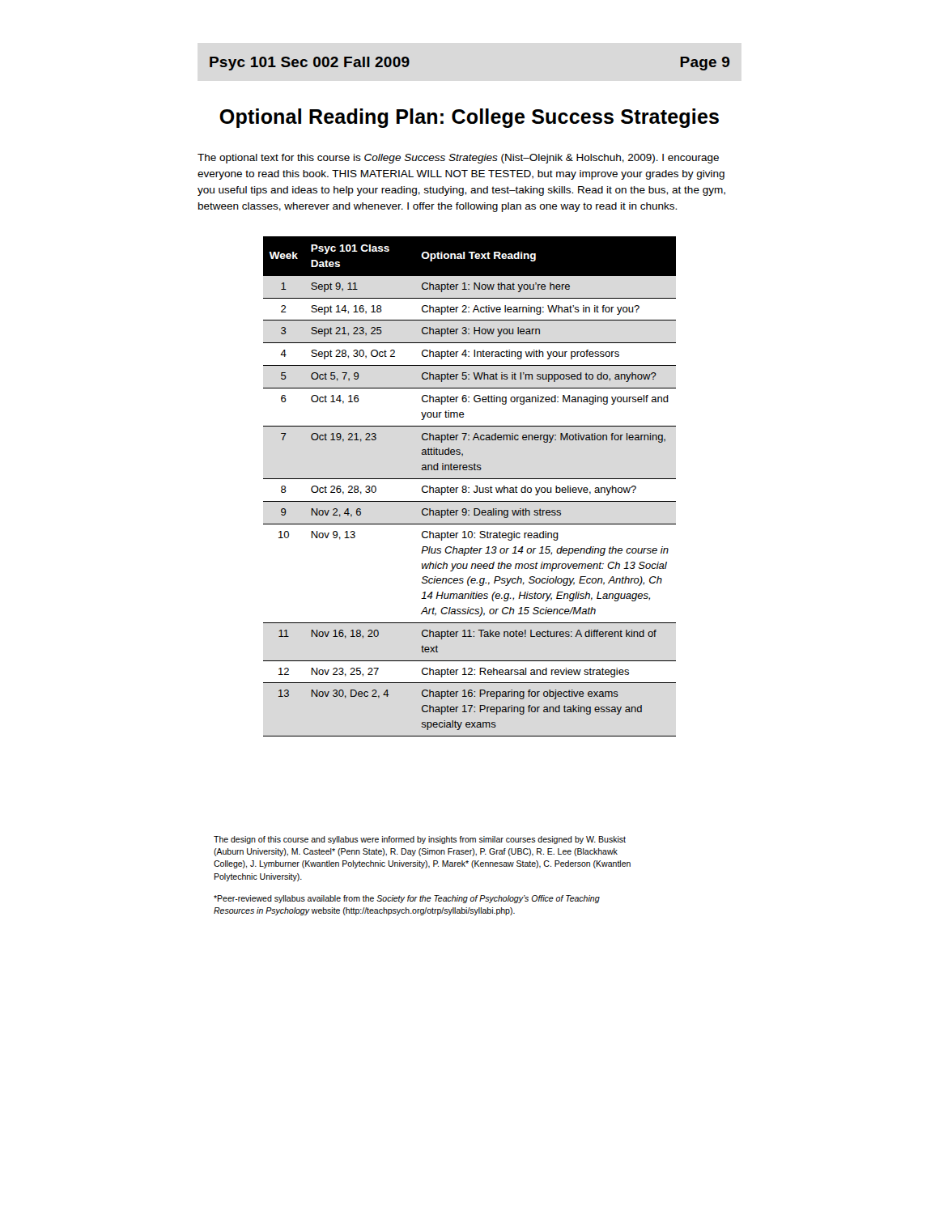Psyc 101 Sec 002 Fall 2009 Page 9
Optional Reading Plan: College Success Strategies
The optional text for this course is College Success Strategies (Nist–Olejnik & Holschuh, 2009). I encourage everyone to read this book. THIS MATERIAL WILL NOT BE TESTED, but may improve your grades by giving you useful tips and ideas to help your reading, studying, and test–taking skills. Read it on the bus, at the gym, between classes, wherever and whenever. I offer the following plan as one way to read it in chunks.
| Week | Psyc 101 Class Dates | Optional Text Reading |
| --- | --- | --- |
| 1 | Sept 9, 11 | Chapter 1: Now that you’re here |
| 2 | Sept 14, 16, 18 | Chapter 2: Active learning: What’s in it for you? |
| 3 | Sept 21, 23, 25 | Chapter 3: How you learn |
| 4 | Sept 28, 30, Oct 2 | Chapter 4: Interacting with your professors |
| 5 | Oct 5, 7, 9 | Chapter 5: What is it I’m supposed to do, anyhow? |
| 6 | Oct 14, 16 | Chapter 6: Getting organized: Managing yourself and your time |
| 7 | Oct 19, 21, 23 | Chapter 7: Academic energy: Motivation for learning, attitudes, and interests |
| 8 | Oct 26, 28, 30 | Chapter 8: Just what do you believe, anyhow? |
| 9 | Nov 2, 4, 6 | Chapter 9: Dealing with stress |
| 10 | Nov 9, 13 | Chapter 10: Strategic reading Plus Chapter 13 or 14 or 15, depending the course in which you need the most improvement: Ch 13 Social Sciences (e.g., Psych, Sociology, Econ, Anthro), Ch 14 Humanities (e.g., History, English, Languages, Art, Classics), or Ch 15 Science/Math |
| 11 | Nov 16, 18, 20 | Chapter 11: Take note! Lectures: A different kind of text |
| 12 | Nov 23, 25, 27 | Chapter 12: Rehearsal and review strategies |
| 13 | Nov 30, Dec 2, 4 | Chapter 16: Preparing for objective exams Chapter 17: Preparing for and taking essay and specialty exams |
The design of this course and syllabus were informed by insights from similar courses designed by W. Buskist (Auburn University), M. Casteel* (Penn State), R. Day (Simon Fraser), P. Graf (UBC), R. E. Lee (Blackhawk College), J. Lymburner (Kwantlen Polytechnic University), P. Marek* (Kennesaw State), C. Pederson (Kwantlen Polytechnic University).
*Peer-reviewed syllabus available from the Society for the Teaching of Psychology’s Office of Teaching Resources in Psychology website (http://teachpsych.org/otrp/syllabi/syllabi.php).